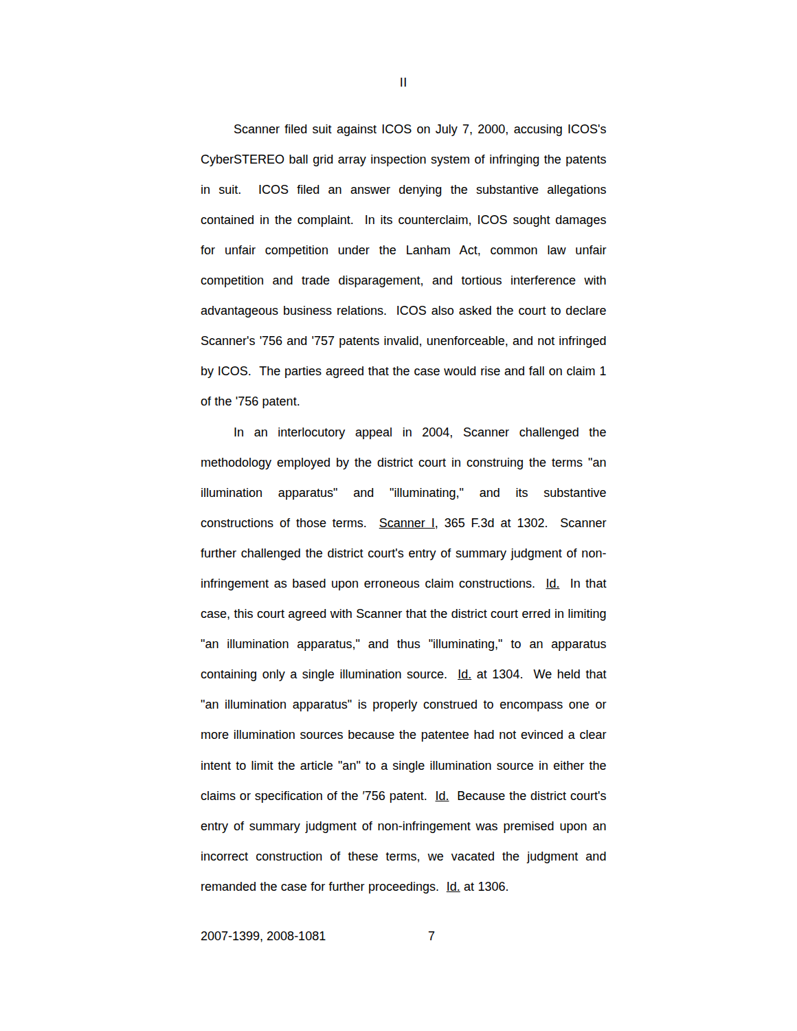II
Scanner filed suit against ICOS on July 7, 2000, accusing ICOS's CyberSTEREO ball grid array inspection system of infringing the patents in suit. ICOS filed an answer denying the substantive allegations contained in the complaint. In its counterclaim, ICOS sought damages for unfair competition under the Lanham Act, common law unfair competition and trade disparagement, and tortious interference with advantageous business relations. ICOS also asked the court to declare Scanner's '756 and '757 patents invalid, unenforceable, and not infringed by ICOS. The parties agreed that the case would rise and fall on claim 1 of the '756 patent.
In an interlocutory appeal in 2004, Scanner challenged the methodology employed by the district court in construing the terms "an illumination apparatus" and "illuminating," and its substantive constructions of those terms. Scanner I, 365 F.3d at 1302. Scanner further challenged the district court's entry of summary judgment of non-infringement as based upon erroneous claim constructions. Id. In that case, this court agreed with Scanner that the district court erred in limiting "an illumination apparatus," and thus "illuminating," to an apparatus containing only a single illumination source. Id. at 1304. We held that "an illumination apparatus" is properly construed to encompass one or more illumination sources because the patentee had not evinced a clear intent to limit the article "an" to a single illumination source in either the claims or specification of the ′756 patent. Id. Because the district court's entry of summary judgment of non-infringement was premised upon an incorrect construction of these terms, we vacated the judgment and remanded the case for further proceedings. Id. at 1306.
2007-1399, 2008-1081 7